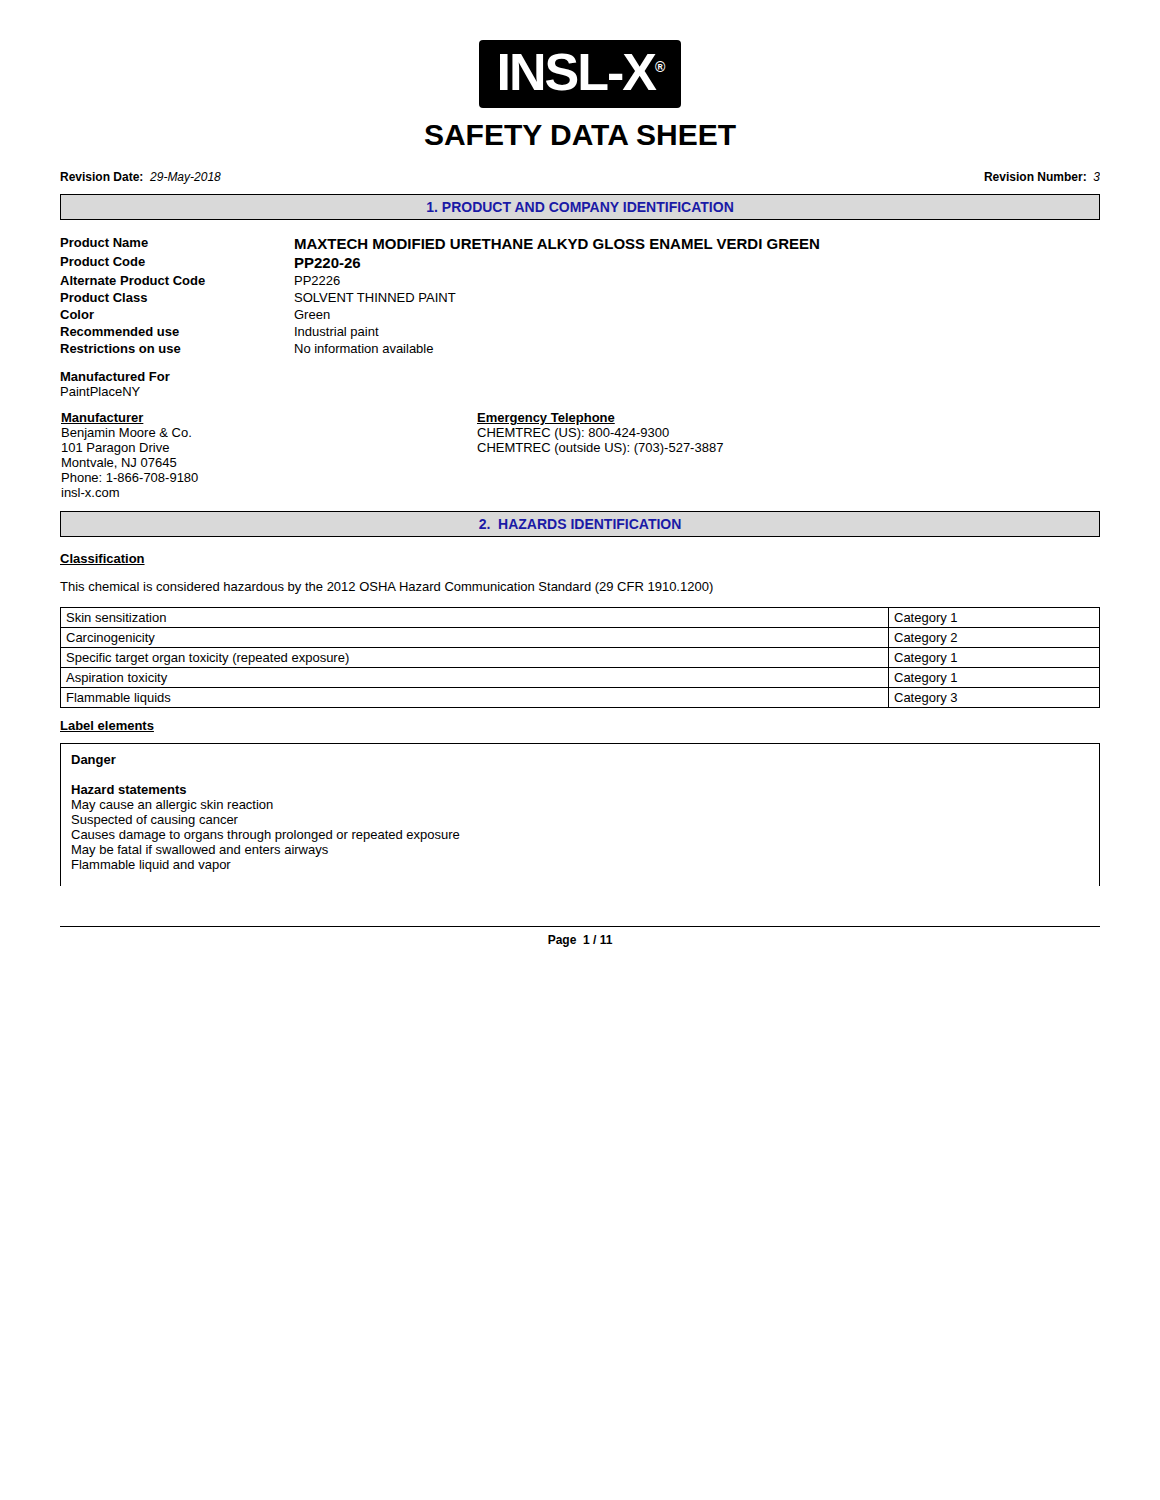INSL-X®
SAFETY DATA SHEET
Revision Date: 29-May-2018 Revision Number: 3
1. PRODUCT AND COMPANY IDENTIFICATION
| Product Name | MAXTECH MODIFIED URETHANE ALKYD GLOSS ENAMEL VERDI GREEN |
| Product Code | PP220-26 |
| Alternate Product Code | PP2226 |
| Product Class | SOLVENT THINNED PAINT |
| Color | Green |
| Recommended use | Industrial paint |
| Restrictions on use | No information available |
Manufactured For
PaintPlaceNY
| Manufacturer Benjamin Moore & Co. 101 Paragon Drive Montvale, NJ 07645 Phone: 1-866-708-9180 insl-x.com | Emergency Telephone CHEMTREC (US): 800-424-9300 CHEMTREC (outside US): (703)-527-3887 |
2. HAZARDS IDENTIFICATION
Classification
This chemical is considered hazardous by the 2012 OSHA Hazard Communication Standard (29 CFR 1910.1200)
| Skin sensitization | Category 1 |
| Carcinogenicity | Category 2 |
| Specific target organ toxicity (repeated exposure) | Category 1 |
| Aspiration toxicity | Category 1 |
| Flammable liquids | Category 3 |
Label elements
Danger
Hazard statements
May cause an allergic skin reaction
Suspected of causing cancer
Causes damage to organs through prolonged or repeated exposure
May be fatal if swallowed and enters airways
Flammable liquid and vapor
Page 1 / 11